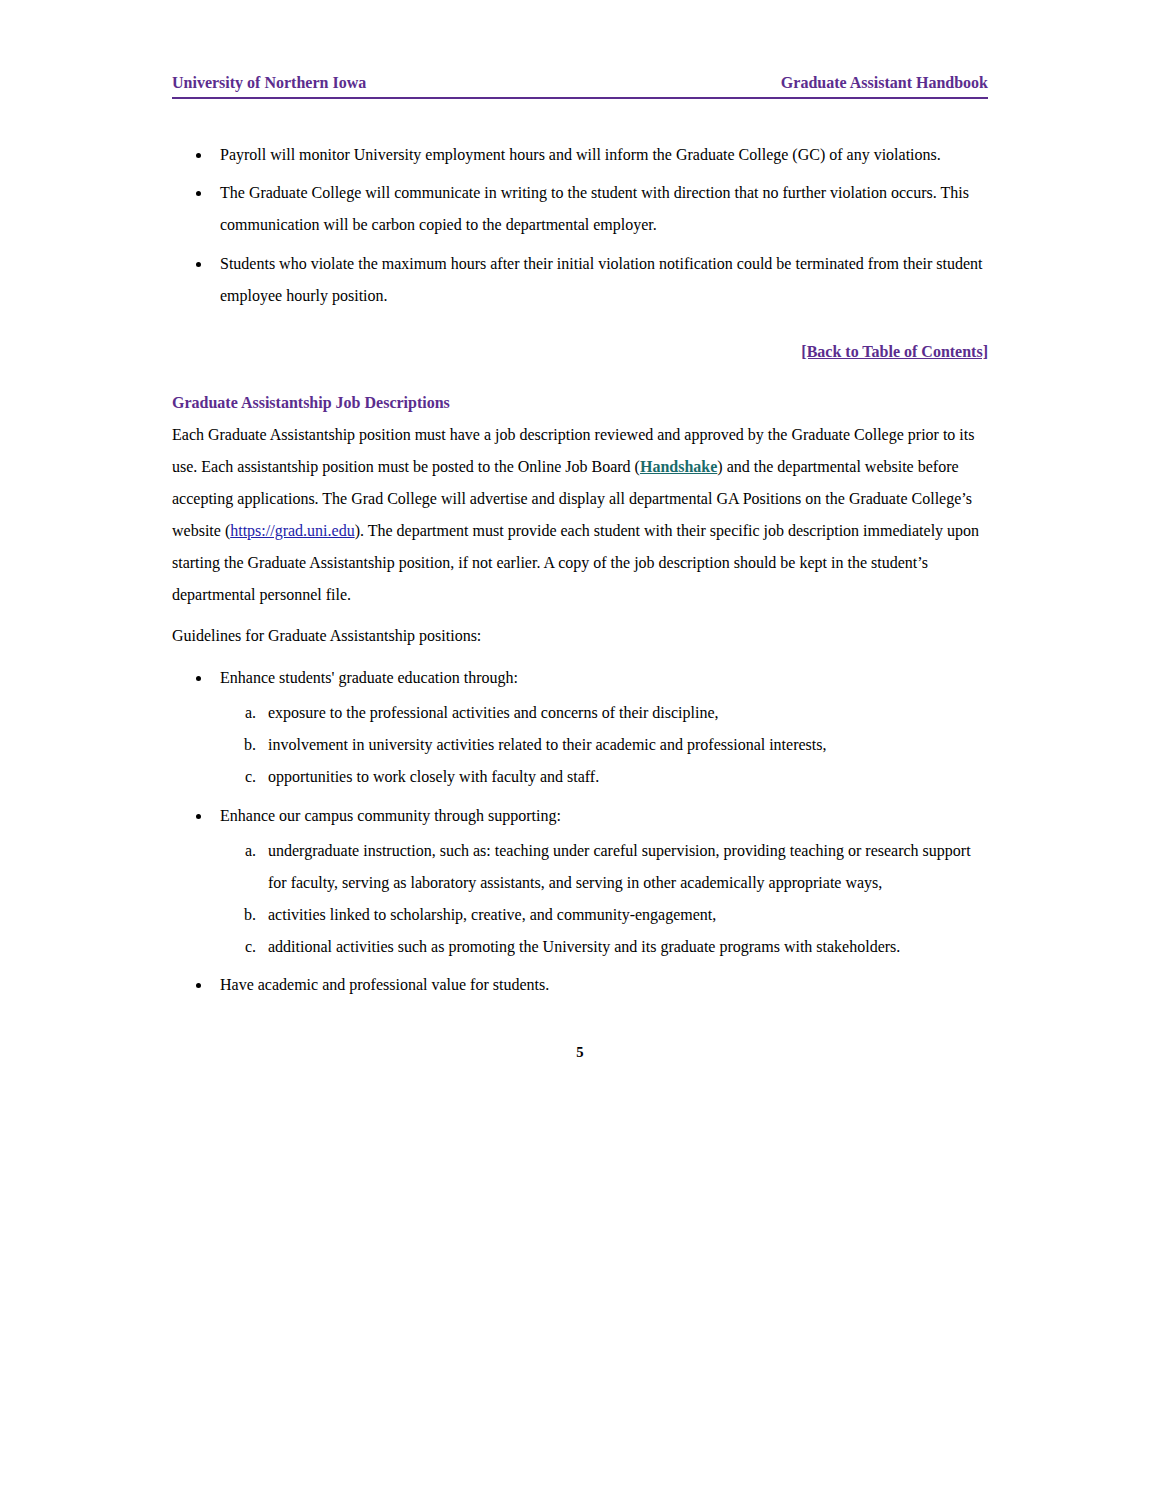University of Northern Iowa Graduate Assistant Handbook
Payroll will monitor University employment hours and will inform the Graduate College (GC) of any violations.
The Graduate College will communicate in writing to the student with direction that no further violation occurs. This communication will be carbon copied to the departmental employer.
Students who violate the maximum hours after their initial violation notification could be terminated from their student employee hourly position.
[Back to Table of Contents]
Graduate Assistantship Job Descriptions
Each Graduate Assistantship position must have a job description reviewed and approved by the Graduate College prior to its use. Each assistantship position must be posted to the Online Job Board (Handshake) and the departmental website before accepting applications. The Grad College will advertise and display all departmental GA Positions on the Graduate College’s website (https://grad.uni.edu). The department must provide each student with their specific job description immediately upon starting the Graduate Assistantship position, if not earlier. A copy of the job description should be kept in the student’s departmental personnel file.
Guidelines for Graduate Assistantship positions:
Enhance students' graduate education through:
exposure to the professional activities and concerns of their discipline,
involvement in university activities related to their academic and professional interests,
opportunities to work closely with faculty and staff.
Enhance our campus community through supporting:
undergraduate instruction, such as: teaching under careful supervision, providing teaching or research support for faculty, serving as laboratory assistants, and serving in other academically appropriate ways,
activities linked to scholarship, creative, and community-engagement,
additional activities such as promoting the University and its graduate programs with stakeholders.
Have academic and professional value for students.
5